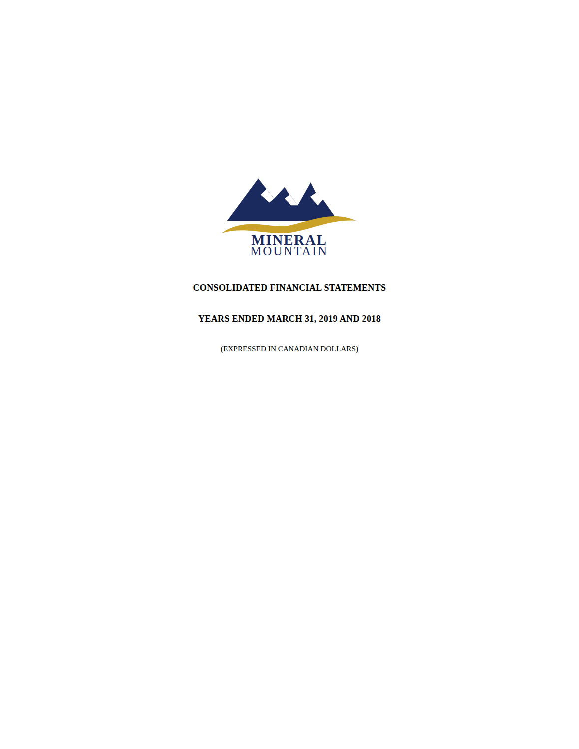MINERAL MOUNTAIN
Consolidated Financial Statements
Years Ended March 31, 2019 and 2018
(EXPRESSED IN CANADIAN DOLLARS)